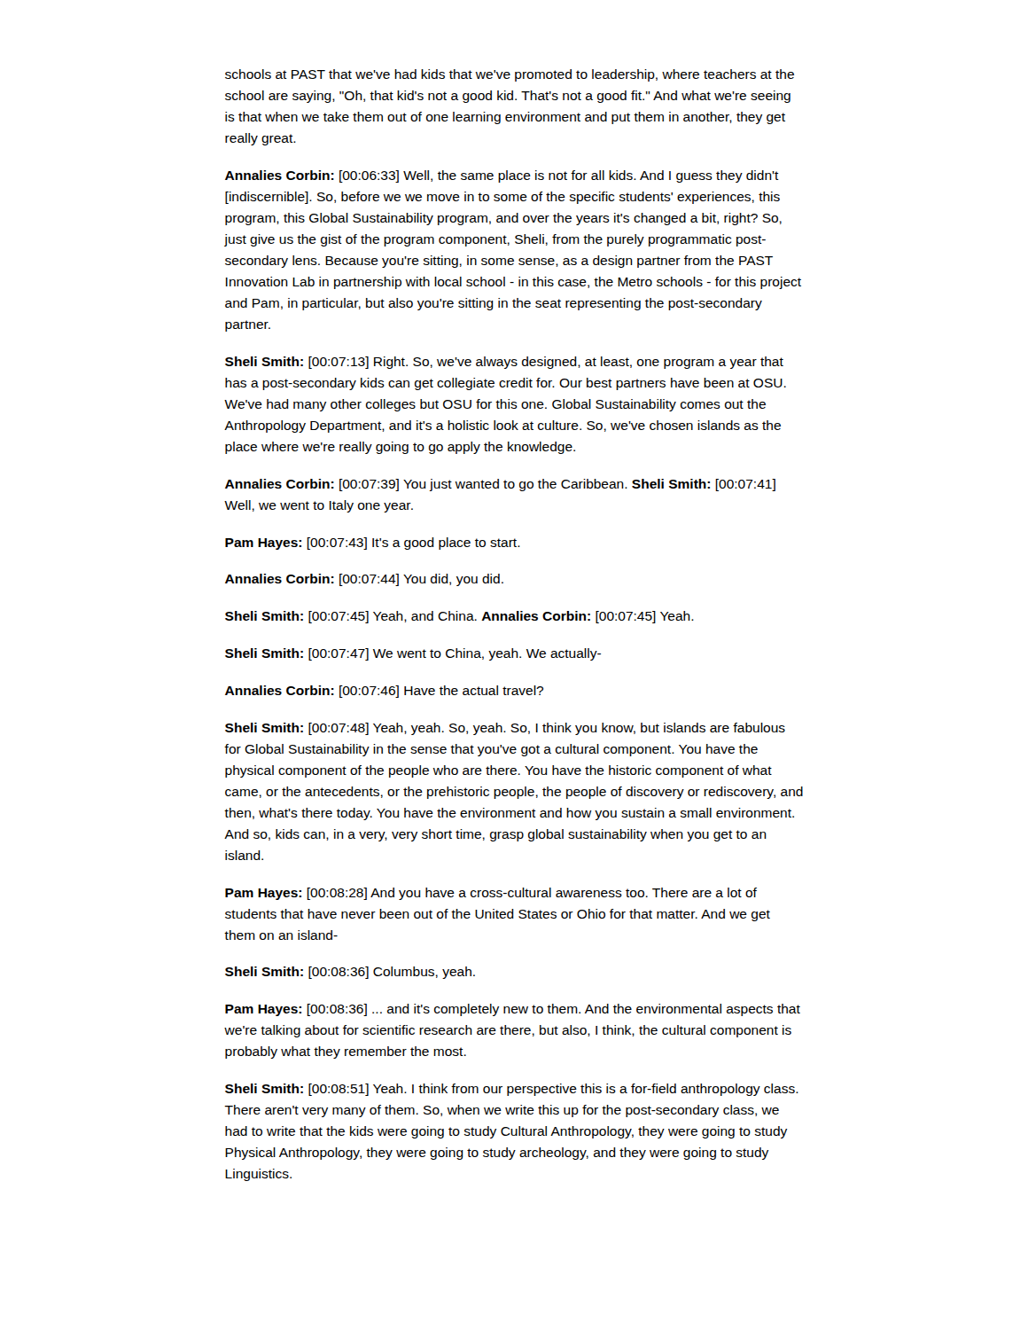schools at PAST that we've had kids that we've promoted to leadership, where teachers at the school are saying, "Oh, that kid's not a good kid. That's not a good fit." And what we're seeing is that when we take them out of one learning environment and put them in another, they get really great.
Annalies Corbin: [00:06:33] Well, the same place is not for all kids. And I guess they didn't [indiscernible]. So, before we we move in to some of the specific students' experiences, this program, this Global Sustainability program, and over the years it's changed a bit, right? So, just give us the gist of the program component, Sheli, from the purely programmatic post-secondary lens. Because you're sitting, in some sense, as a design partner from the PAST Innovation Lab in partnership with local school - in this case, the Metro schools - for this project and Pam, in particular, but also you're sitting in the seat representing the post-secondary partner.
Sheli Smith: [00:07:13] Right. So, we've always designed, at least, one program a year that has a post-secondary kids can get collegiate credit for. Our best partners have been at OSU. We've had many other colleges but OSU for this one. Global Sustainability comes out the Anthropology Department, and it's a holistic look at culture. So, we've chosen islands as the place where we're really going to go apply the knowledge.
Annalies Corbin: [00:07:39] You just wanted to go the Caribbean. Sheli Smith: [00:07:41] Well, we went to Italy one year.
Pam Hayes: [00:07:43] It's a good place to start.
Annalies Corbin: [00:07:44] You did, you did.
Sheli Smith: [00:07:45] Yeah, and China. Annalies Corbin: [00:07:45] Yeah.
Sheli Smith: [00:07:47] We went to China, yeah. We actually-
Annalies Corbin: [00:07:46] Have the actual travel?
Sheli Smith: [00:07:48] Yeah, yeah. So, yeah. So, I think you know, but islands are fabulous for Global Sustainability in the sense that you've got a cultural component. You have the physical component of the people who are there. You have the historic component of what came, or the antecedents, or the prehistoric people, the people of discovery or rediscovery, and then, what's there today. You have the environment and how you sustain a small environment. And so, kids can, in a very, very short time, grasp global sustainability when you get to an island.
Pam Hayes: [00:08:28] And you have a cross-cultural awareness too. There are a lot of students that have never been out of the United States or Ohio for that matter. And we get them on an island-
Sheli Smith: [00:08:36] Columbus, yeah.
Pam Hayes: [00:08:36] ... and it's completely new to them. And the environmental aspects that we're talking about for scientific research are there, but also, I think, the cultural component is probably what they remember the most.
Sheli Smith: [00:08:51] Yeah. I think from our perspective this is a for-field anthropology class. There aren't very many of them. So, when we write this up for the post-secondary class, we had to write that the kids were going to study Cultural Anthropology, they were going to study Physical Anthropology, they were going to study archeology, and they were going to study Linguistics.